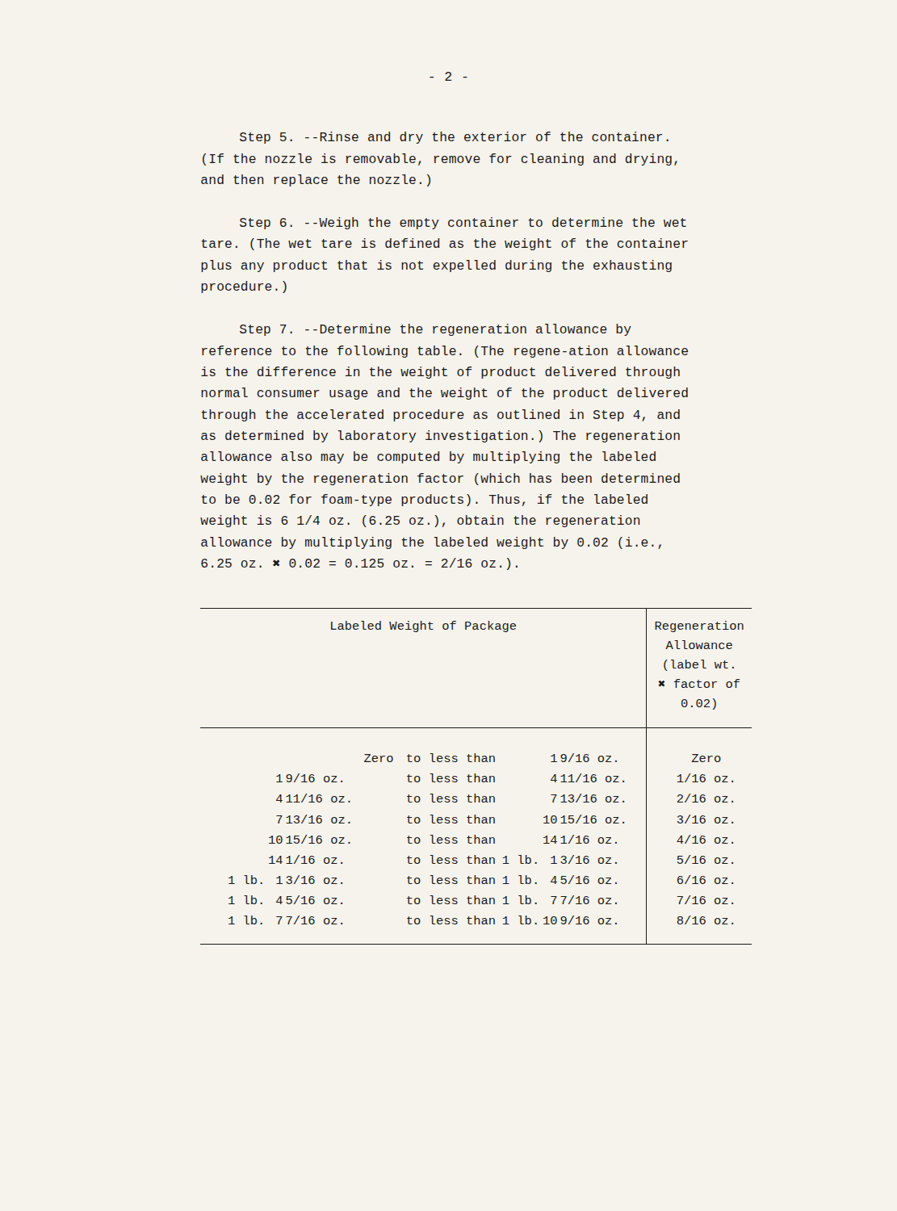- 2 -
Step 5. --Rinse and dry the exterior of the container. (If the nozzle is removable, remove for cleaning and drying, and then replace the nozzle.)
Step 6. --Weigh the empty container to determine the wet tare. (The wet tare is defined as the weight of the container plus any product that is not expelled during the exhausting procedure.)
Step 7. --Determine the regeneration allowance by reference to the following table. (The regene‑ation allowance is the difference in the weight of product delivered through normal consumer usage and the weight of the product delivered through the accelerated procedure as outlined in Step 4, and as determined by laboratory investigation.) The regeneration allowance also may be computed by multiplying the labeled weight by the regeneration factor (which has been determined to be 0.02 for foam-type products). Thus, if the labeled weight is 6 1/4 oz. (6.25 oz.), obtain the regeneration allowance by multiplying the labeled weight by 0.02 (i.e., 6.25 oz. ✖ 0.02 = 0.125 oz. = 2/16 oz.).
| Labeled Weight of Package | Regeneration Allowance (label wt. ✖ factor of 0.02) |
| --- | --- |
| / / / / Zero / to less than / / 1 / 9/16 oz. / / / 1 / 9/16 oz. / / to less than / / 4 / 11/16 oz. / / / 4 / 11/16 oz. / / to less than / / 7 / 13/16 oz. / / / 7 / 13/16 oz. / / to less than / / 10 / 15/16 oz. / / / 10 / 15/16 oz. / / to less than / / 14 / 1/16 oz. / / / 14 / 1/16 oz. / / to less than / 1 lb. / 1 / 3/16 oz. / / 1 lb. / 1 / 3/16 oz. / / to less than / 1 lb. / 4 / 5/16 oz. / / 1 lb. / 4 / 5/16 oz. / / to less than / 1 lb. / 7 / 7/16 oz. / / 1 lb. / 7 / 7/16 oz. / / to less than / 1 lb. / 10 / 9/16 oz. / | Zero 1/16 oz. 2/16 oz. 3/16 oz. 4/16 oz. 5/16 oz. 6/16 oz. 7/16 oz. 8/16 oz. |